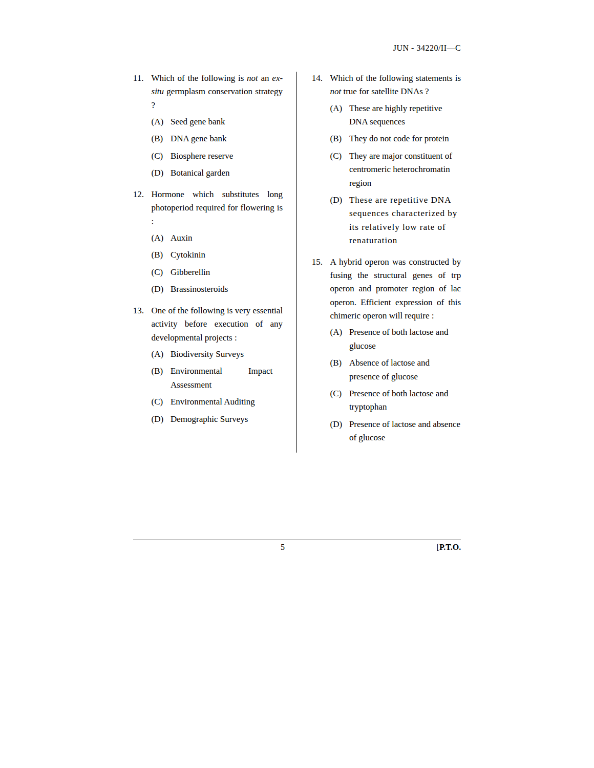JUN - 34220/II—C
11. Which of the following is not an ex-situ germplasm conservation strategy ?
(A) Seed gene bank
(B) DNA gene bank
(C) Biosphere reserve
(D) Botanical garden
12. Hormone which substitutes long photoperiod required for flowering is :
(A) Auxin
(B) Cytokinin
(C) Gibberellin
(D) Brassinosteroids
13. One of the following is very essential activity before execution of any developmental projects :
(A) Biodiversity Surveys
(B) Environmental Impact Assessment
(C) Environmental Auditing
(D) Demographic Surveys
14. Which of the following statements is not true for satellite DNAs ?
(A) These are highly repetitive DNA sequences
(B) They do not code for protein
(C) They are major constituent of centromeric heterochromatin region
(D) These are repetitive DNA sequences characterized by its relatively low rate of renaturation
15. A hybrid operon was constructed by fusing the structural genes of trp operon and promoter region of lac operon. Efficient expression of this chimeric operon will require :
(A) Presence of both lactose and glucose
(B) Absence of lactose and presence of glucose
(C) Presence of both lactose and tryptophan
(D) Presence of lactose and absence of glucose
5 [P.T.O.